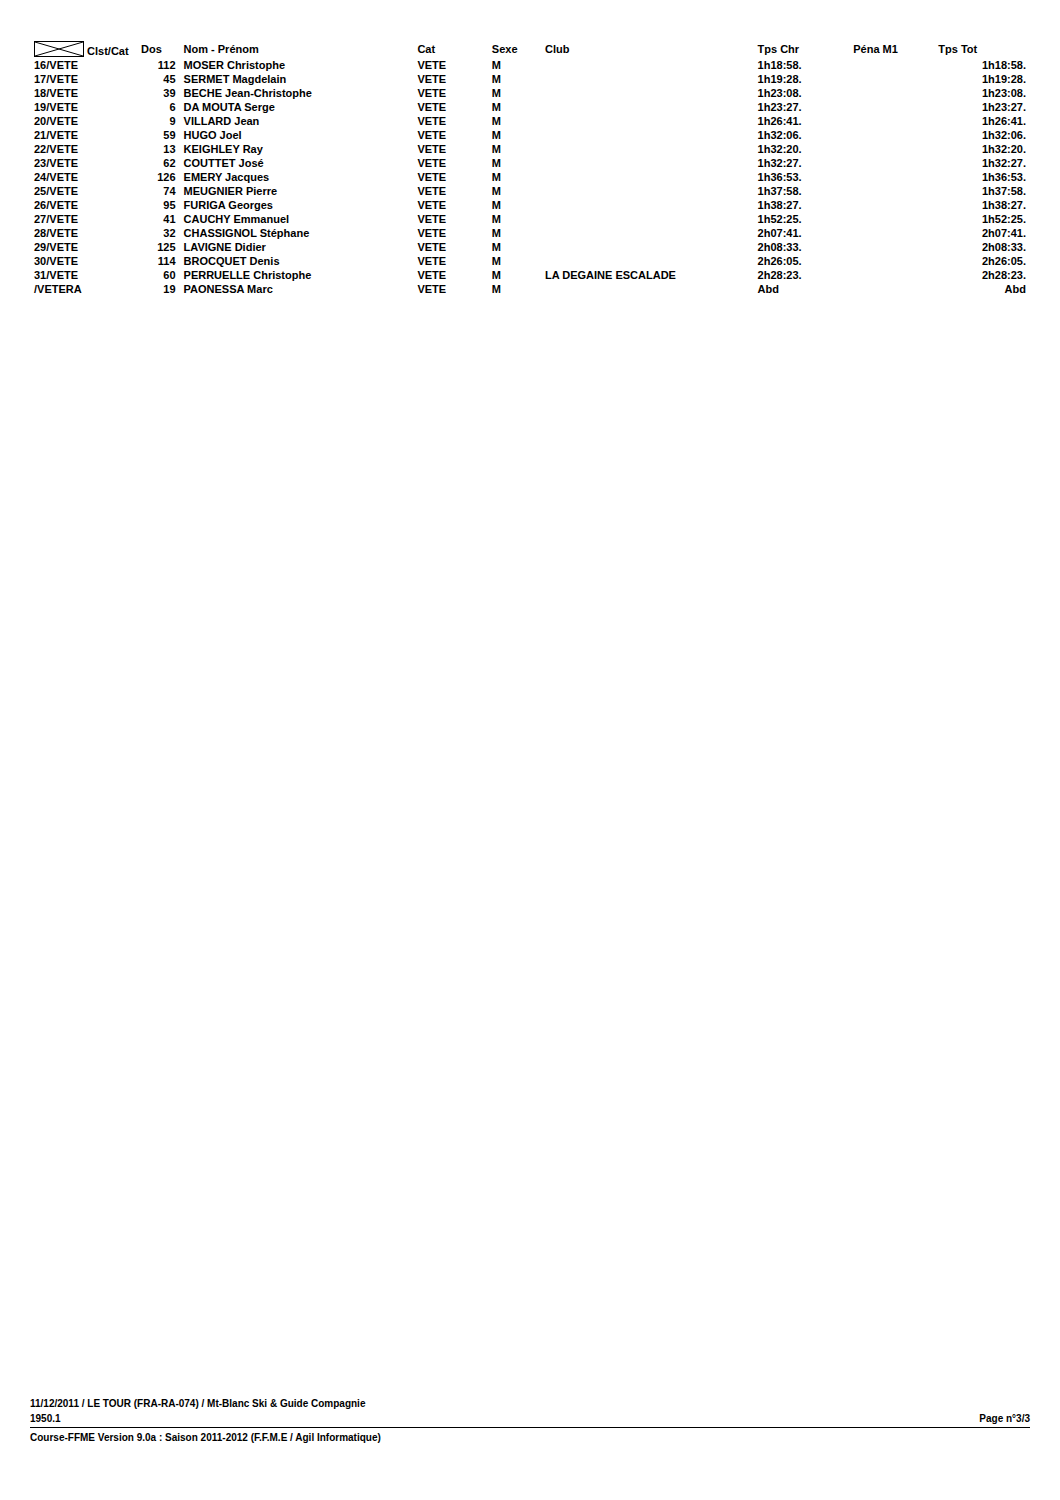| Clst/Cat | Dos | Nom - Prénom | Cat | Sexe | Club | Tps Chr | Péna M1 | Tps Tot |
| --- | --- | --- | --- | --- | --- | --- | --- | --- |
| 16/VETE | 112 | MOSER Christophe | VETE | M | | 1h18:58. | | 1h18:58. |
| 17/VETE | 45 | SERMET Magdelain | VETE | M | | 1h19:28. | | 1h19:28. |
| 18/VETE | 39 | BECHE Jean-Christophe | VETE | M | | 1h23:08. | | 1h23:08. |
| 19/VETE | 6 | DA MOUTA Serge | VETE | M | | 1h23:27. | | 1h23:27. |
| 20/VETE | 9 | VILLARD Jean | VETE | M | | 1h26:41. | | 1h26:41. |
| 21/VETE | 59 | HUGO Joel | VETE | M | | 1h32:06. | | 1h32:06. |
| 22/VETE | 13 | KEIGHLEY Ray | VETE | M | | 1h32:20. | | 1h32:20. |
| 23/VETE | 62 | COUTTET José | VETE | M | | 1h32:27. | | 1h32:27. |
| 24/VETE | 126 | EMERY Jacques | VETE | M | | 1h36:53. | | 1h36:53. |
| 25/VETE | 74 | MEUGNIER Pierre | VETE | M | | 1h37:58. | | 1h37:58. |
| 26/VETE | 95 | FURIGA Georges | VETE | M | | 1h38:27. | | 1h38:27. |
| 27/VETE | 41 | CAUCHY Emmanuel | VETE | M | | 1h52:25. | | 1h52:25. |
| 28/VETE | 32 | CHASSIGNOL Stéphane | VETE | M | | 2h07:41. | | 2h07:41. |
| 29/VETE | 125 | LAVIGNE Didier | VETE | M | | 2h08:33. | | 2h08:33. |
| 30/VETE | 114 | BROCQUET Denis | VETE | M | | 2h26:05. | | 2h26:05. |
| 31/VETE | 60 | PERRUELLE Christophe | VETE | M | LA DEGAINE ESCALADE | 2h28:23. | | 2h28:23. |
| /VETERA | 19 | PAONESSA Marc | VETE | M | | Abd | | Abd |
11/12/2011 / LE TOUR (FRA-RA-074) / Mt-Blanc Ski & Guide Compagnie
1950.1Page n°3/3
Course-FFME Version 9.0a : Saison 2011-2012 (F.F.M.E / Agil Informatique)